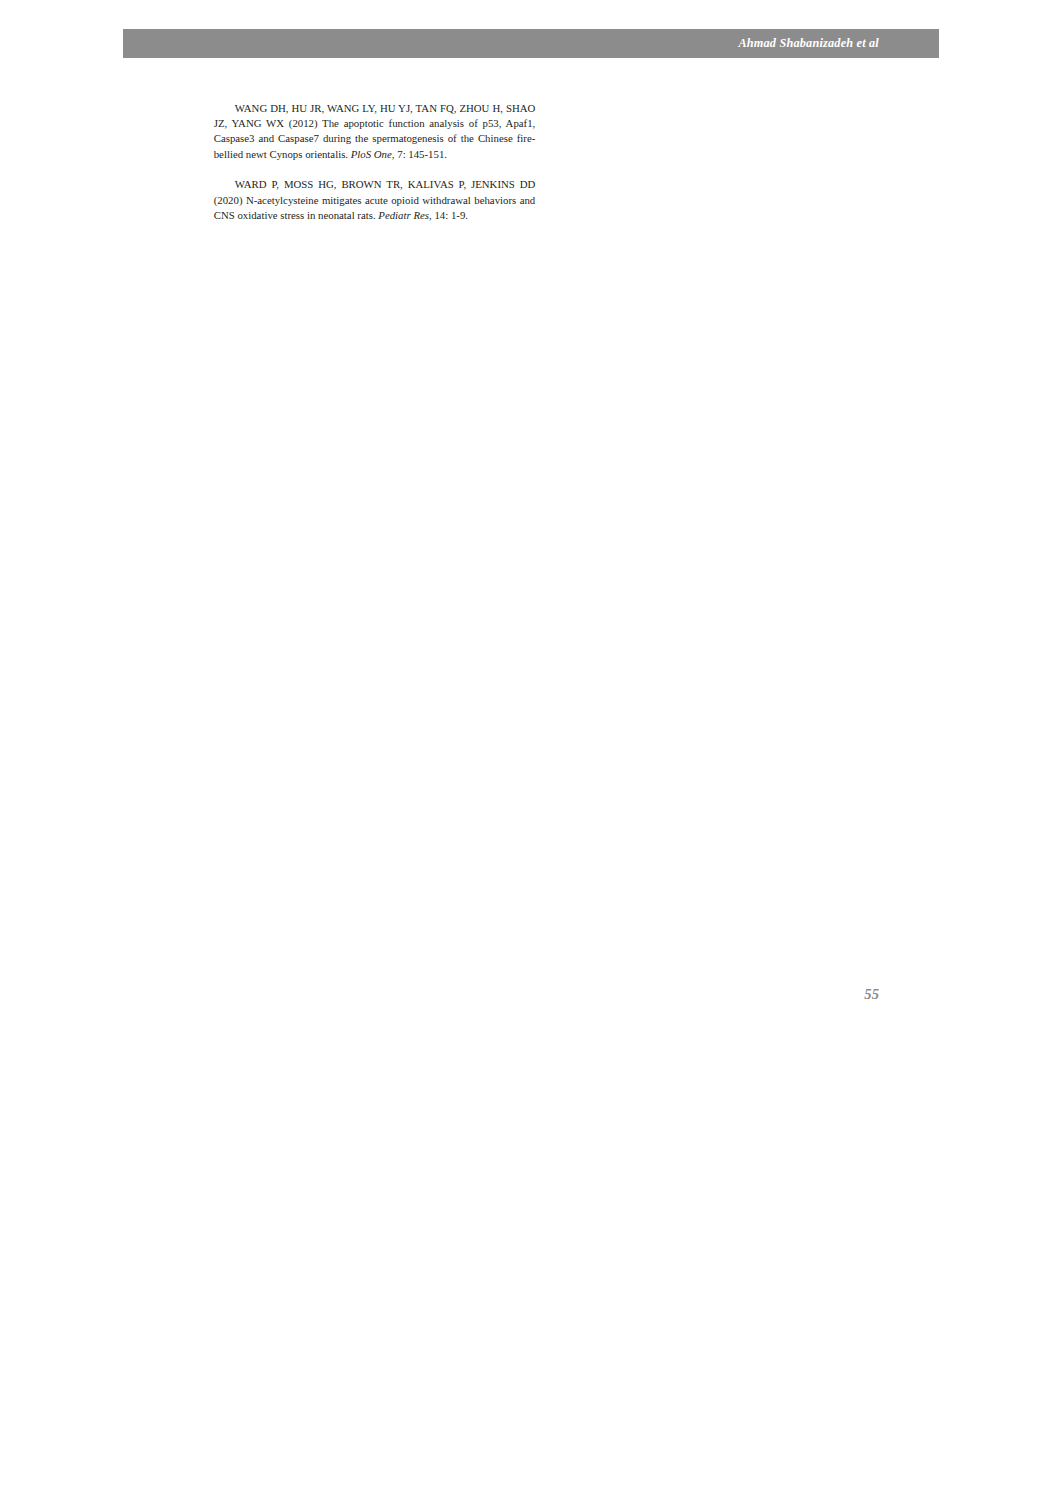Ahmad Shabanizadeh et al
WANG DH, HU JR, WANG LY, HU YJ, TAN FQ, ZHOU H, SHAO JZ, YANG WX (2012) The apoptotic function analysis of p53, Apaf1, Caspase3 and Caspase7 during the spermatogenesis of the Chinese fire-bellied newt Cynops orientalis. PloS One, 7: 145-151.
WARD P, MOSS HG, BROWN TR, KALIVAS P, JENKINS DD (2020) N-acetylcysteine mitigates acute opioid withdrawal behaviors and CNS oxidative stress in neonatal rats. Pediatr Res, 14: 1-9.
55